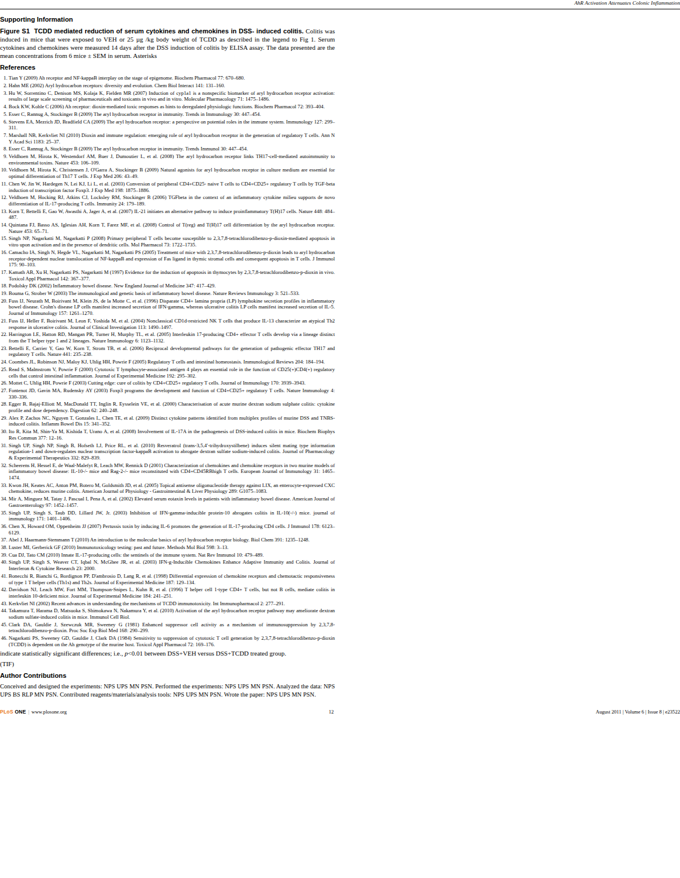AhR Activation Attenuates Colonic Inflammation
Supporting Information
Figure S1 TCDD mediated reduction of serum cytokines and chemokines in DSS- induced colitis. Colitis was induced in mice that were exposed to VEH or 25 µg /kg body weight of TCDD as described in the legend to Fig 1. Serum cytokines and chemokines were measured 14 days after the DSS induction of colitis by ELISA assay. The data presented are the mean concentrations from 6 mice ± SEM in serum. Asterisks
References
Tian Y (2009) Ah receptor and NF-kappaB interplay on the stage of epigenome. Biochem Pharmacol 77: 670–680.
Hahn ME (2002) Aryl hydrocarbon receptors: diversity and evolution. Chem Biol Interact 141: 131–160.
Hu W, Sorrentino C, Denison MS, Kolaja K, Fielden MR (2007) Induction of cyp1a1 is a nonspecific biomarker of aryl hydrocarbon receptor activation: results of large scale screening of pharmaceuticals and toxicants in vivo and in vitro. Molecular Pharmacology 71: 1475–1486.
Bock KW, Kohle C (2006) Ah receptor: dioxin-mediated toxic responses as hints to deregulated physiologic functions. Biochem Pharmacol 72: 393–404.
Esser C, Rannug A, Stockinger B (2009) The aryl hydrocarbon receptor in immunity. Trends in Immunology 30: 447–454.
Stevens EA, Mezrich JD, Bradfield CA (2009) The aryl hydrocarbon receptor: a perspective on potential roles in the immune system. Immunology 127: 299–311.
Marshall NB, Kerkvliet NI (2010) Dioxin and immune regulation: emerging role of aryl hydrocarbon receptor in the generation of regulatory T cells. Ann N Y Acad Sci 1183: 25–37.
Esser C, Rannug A, Stockinger B (2009) The aryl hydrocarbon receptor in immunity. Trends Immunol 30: 447–454.
Veldhoen M, Hirota K, Westendorf AM, Buer J, Dumoutier L, et al. (2008) The aryl hydrocarbon receptor links TH17-cell-mediated autoimmunity to environmental toxins. Nature 453: 106–109.
Veldhoen M, Hirota K, Christensen J, O'Garra A, Stockinger B (2009) Natural agonists for aryl hydrocarbon receptor in culture medium are essential for optimal differentiation of Th17 T cells. J Exp Med 206: 43–49.
Chen W, Jin W, Hardegen N, Lei KJ, Li L, et al. (2003) Conversion of peripheral CD4+CD25- naive T cells to CD4+CD25+ regulatory T cells by TGF-beta induction of transcription factor Foxp3. J Exp Med 198: 1875–1886.
Veldhoen M, Hocking RJ, Atkins CJ, Locksley RM, Stockinger B (2006) TGFbeta in the context of an inflammatory cytokine milieu supports de novo differentiation of IL-17-producing T cells. Immunity 24: 179–189.
Korn T, Bettelli E, Gao W, Awasthi A, Jager A, et al. (2007) IL-21 initiates an alternative pathway to induce proinflammatory T(H)17 cells. Nature 448: 484–487.
Quintana FJ, Basso AS, Iglesias AH, Korn T, Farez MF, et al. (2008) Control of T(reg) and T(H)17 cell differentiation by the aryl hydrocarbon receptor. Nature 453: 65–71.
Singh NP, Nagarkatti M, Nagarkatti P (2008) Primary peripheral T cells become susceptible to 2,3,7,8-tetrachlorodibenzo-p-dioxin-mediated apoptosis in vitro upon activation and in the presence of dendritic cells. Mol Pharmacol 73: 1722–1735.
Camacho IA, Singh N, Hegde VL, Nagarkatti M, Nagarkatti PS (2005) Treatment of mice with 2,3,7,8-tetrachlorodibenzo-p-dioxin leads to aryl hydrocarbon receptor-dependent nuclear translocation of NF-kappaB and expression of Fas ligand in thymic stromal cells and consequent apoptosis in T cells. J Immunol 175: 90–103.
Kamath AB, Xu H, Nagarkatti PS, Nagarkatti M (1997) Evidence for the induction of apoptosis in thymocytes by 2,3,7,8-tetrachlorodibenzo-p-dioxin in vivo. Toxicol Appl Pharmacol 142: 367–377.
Podolsky DK (2002) Inflammatory bowel disease. New England Journal of Medicine 347: 417–429.
Bouma G, Strober W (2003) The immunological and genetic basis of inflammatory bowel disease. Nature Reviews Immunology 3: 521–533.
Fuss IJ, Neurath M, Boirivant M, Klein JS, de la Motte C, et al. (1996) Disparate CD4+ lamina propria (LP) lymphokine secretion profiles in inflammatory bowel disease. Crohn's disease LP cells manifest increased secretion of IFN-gamma, whereas ulcerative colitis LP cells manifest increased secretion of IL-5. Journal of Immunology 157: 1261–1270.
Fuss IJ, Heller F, Boirivant M, Leon F, Yoshida M, et al. (2004) Nonclassical CD1d-restricted NK T cells that produce IL-13 characterize an atypical Th2 response in ulcerative colitis. Journal of Clinical Investigation 113: 1490–1497.
Harrington LE, Hatton RD, Mangan PR, Turner H, Murphy TL, et al. (2005) Interleukin 17-producing CD4+ effector T cells develop via a lineage distinct from the T helper type 1 and 2 lineages. Nature Immunology 6: 1123–1132.
Bettelli E, Carrier Y, Gao W, Korn T, Strom TB, et al. (2006) Reciprocal developmental pathways for the generation of pathogenic effector TH17 and regulatory T cells. Nature 441: 235–238.
Coombes JL, Robinson NJ, Maloy KJ, Uhlig HH, Powrie F (2005) Regulatory T cells and intestinal homeostasis. Immunological Reviews 204: 184–194.
Read S, Malmstrom V, Powrie F (2000) Cytotoxic T lymphocyte-associated antigen 4 plays an essential role in the function of CD25(+)CD4(+) regulatory cells that control intestinal inflammation. Journal of Experimental Medicine 192: 295–302.
Mottet C, Uhlig HH, Powrie F (2003) Cutting edge: cure of colitis by CD4+CD25+ regulatory T cells. Journal of Immunology 170: 3939–3943.
Fontenot JD, Gavin MA, Rudensky AY (2003) Foxp3 programs the development and function of CD4+CD25+ regulatory T cells. Nature Immunology 4: 330–336.
Egger B, Bajaj-Elliott M, MacDonald TT, Inglin R, Eysselein VE, et al. (2000) Characterisation of acute murine dextran sodium sulphate colitis: cytokine profile and dose dependency. Digestion 62: 240–248.
Alex P, Zachos NC, Nguyen T, Gonzales L, Chen TE, et al. (2009) Distinct cytokine patterns identified from multiplex profiles of murine DSS and TNBS-induced colitis. Inflamm Bowel Dis 15: 341–352.
Ito R, Kita M, Shin-Ya M, Kishida T, Urano A, et al. (2008) Involvement of IL-17A in the pathogenesis of DSS-induced colitis in mice. Biochem Biophys Res Commun 377: 12–16.
Singh UP, Singh NP, Singh B, Hofseth LJ, Price RL, et al. (2010) Resveratrol (trans-3,5,4′-trihydroxystilbene) induces silent mating type information regulation-1 and down-regulates nuclear transcription factor-kappaB activation to abrogate dextran sulfate sodium-induced colitis. Journal of Pharmacology & Experimental Therapeutics 332: 829–839.
Scheerens H, Hessel E, de Waal-Malefyt R, Leach MW, Rennick D (2001) Characterization of chemokines and chemokine receptors in two murine models of inflammatory bowel disease: IL-10-/- mice and Rag-2-/- mice reconstituted with CD4+CD45RBhigh T cells. European Journal of Immunology 31: 1465–1474.
Kwon JH, Keates AC, Anton PM, Botero M, Goldsmith JD, et al. (2005) Topical antisense oligonucleotide therapy against LIX, an enterocyte-expressed CXC chemokine, reduces murine colitis. American Journal of Physiology - Gastrointestinal & Liver Physiology 289: G1075–1083.
Mir A, Minguez M, Tatay J, Pascual I, Pena A, et al. (2002) Elevated serum eotaxin levels in patients with inflammatory bowel disease. American Journal of Gastroenterology 97: 1452–1457.
Singh UP, Singh S, Taub DD, Lillard JW, Jr. (2003) Inhibition of IFN-gamma-inducible protein-10 abrogates colitis in IL-10(-/-) mice. journal of immunology 171: 1401–1406.
Chen X, Howard OM, Oppenheim JJ (2007) Pertussis toxin by inducing IL-6 promotes the generation of IL-17-producing CD4 cells. J Immunol 178: 6123–6129.
Abel J, Haarmann-Stemmann T (2010) An introduction to the molecular basics of aryl hydrocarbon receptor biology. Biol Chem 391: 1235–1248.
Luster MI, Gerberick GF (2010) Immunotoxicology testing: past and future. Methods Mol Biol 598: 3–13.
Cua DJ, Tato CM (2010) Innate IL-17-producing cells: the sentinels of the immune system. Nat Rev Immunol 10: 479–489.
Singh UP, Singh S, Weaver CT, Iqbal N, McGhee JR, et al. (2003) IFN-g-Inducible Chemokines Enhance Adaptive Immunity and Colitis. Journal of Interferon & Cytokine Research 23: 2000.
Bonecchi R, Bianchi G, Bordignon PP, D'ambrosio D, Lang R, et al. (1998) Differential expression of chemokine receptors and chemotactic responsiveness of type 1 T helper cells (Th1s) and Th2s. Journal of Experimental Medicine 187: 129–134.
Davidson NJ, Leach MW, Fort MM, Thompson-Snipes L, Kuhn R, et al. (1996) T helper cell 1-type CD4+ T cells, but not B cells, mediate colitis in interleukin 10-deficient mice. Journal of Experimental Medicine 184: 241–251.
Kerkvliet NI (2002) Recent advances in understanding the mechanisms of TCDD immunotoxicity. Int Immunopharmacol 2: 277–291.
Takamura T, Harama D, Matsuoka S, Shimokawa N, Nakamura Y, et al. (2010) Activation of the aryl hydrocarbon receptor pathway may ameliorate dextran sodium sulfate-induced colitis in mice. Immunol Cell Biol.
Clark DA, Gauldie J, Szewczuk MR, Sweeney G (1981) Enhanced suppressor cell activity as a mechanism of immunosuppression by 2,3,7,8-tetrachlorodibenzo-p-dioxin. Proc Soc Exp Biol Med 168: 290–299.
Nagarkatti PS, Sweeney GD, Gauldie J, Clark DA (1984) Sensitivity to suppression of cytotoxic T cell generation by 2,3,7,8-tetrachlorodibenzo-p-dioxin (TCDD) is dependent on the Ah genotype of the murine host. Toxicol Appl Pharmacol 72: 169–176.
indicate statistically significant differences; i.e., p<0.01 between DSS+VEH versus DSS+TCDD treated group.
(TIF)
Author Contributions
Conceived and designed the experiments: NPS UPS MN PSN. Performed the experiments: NPS UPS MN PSN. Analyzed the data: NPS UPS BS RLP MN PSN. Contributed reagents/materials/analysis tools: NPS UPS MN PSN. Wrote the paper: NPS UPS MN PSN.
PLoS ONE | www.plosone.org
12
August 2011 | Volume 6 | Issue 8 | e23522